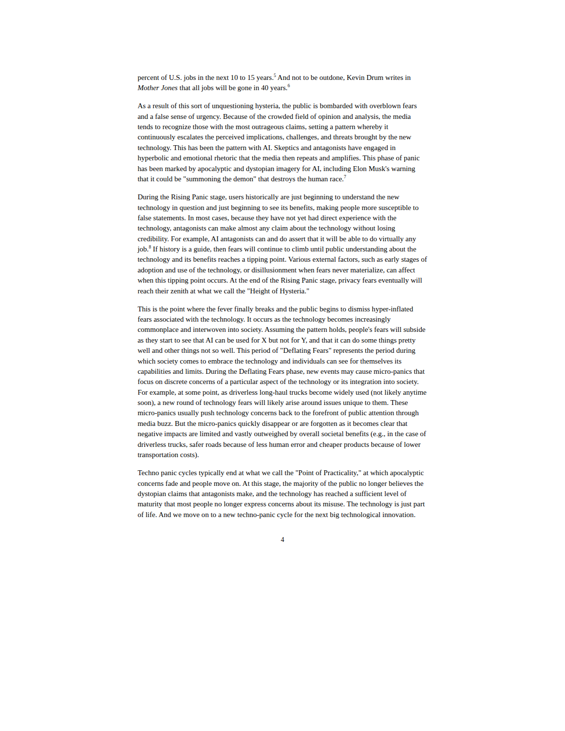percent of U.S. jobs in the next 10 to 15 years.5 And not to be outdone, Kevin Drum writes in Mother Jones that all jobs will be gone in 40 years.6
As a result of this sort of unquestioning hysteria, the public is bombarded with overblown fears and a false sense of urgency. Because of the crowded field of opinion and analysis, the media tends to recognize those with the most outrageous claims, setting a pattern whereby it continuously escalates the perceived implications, challenges, and threats brought by the new technology. This has been the pattern with AI. Skeptics and antagonists have engaged in hyperbolic and emotional rhetoric that the media then repeats and amplifies. This phase of panic has been marked by apocalyptic and dystopian imagery for AI, including Elon Musk's warning that it could be "summoning the demon" that destroys the human race.7
During the Rising Panic stage, users historically are just beginning to understand the new technology in question and just beginning to see its benefits, making people more susceptible to false statements. In most cases, because they have not yet had direct experience with the technology, antagonists can make almost any claim about the technology without losing credibility. For example, AI antagonists can and do assert that it will be able to do virtually any job.8 If history is a guide, then fears will continue to climb until public understanding about the technology and its benefits reaches a tipping point. Various external factors, such as early stages of adoption and use of the technology, or disillusionment when fears never materialize, can affect when this tipping point occurs. At the end of the Rising Panic stage, privacy fears eventually will reach their zenith at what we call the "Height of Hysteria."
This is the point where the fever finally breaks and the public begins to dismiss hyper-inflated fears associated with the technology. It occurs as the technology becomes increasingly commonplace and interwoven into society. Assuming the pattern holds, people's fears will subside as they start to see that AI can be used for X but not for Y, and that it can do some things pretty well and other things not so well. This period of "Deflating Fears" represents the period during which society comes to embrace the technology and individuals can see for themselves its capabilities and limits. During the Deflating Fears phase, new events may cause micro-panics that focus on discrete concerns of a particular aspect of the technology or its integration into society. For example, at some point, as driverless long-haul trucks become widely used (not likely anytime soon), a new round of technology fears will likely arise around issues unique to them. These micro-panics usually push technology concerns back to the forefront of public attention through media buzz. But the micro-panics quickly disappear or are forgotten as it becomes clear that negative impacts are limited and vastly outweighed by overall societal benefits (e.g., in the case of driverless trucks, safer roads because of less human error and cheaper products because of lower transportation costs).
Techno panic cycles typically end at what we call the "Point of Practicality," at which apocalyptic concerns fade and people move on. At this stage, the majority of the public no longer believes the dystopian claims that antagonists make, and the technology has reached a sufficient level of maturity that most people no longer express concerns about its misuse. The technology is just part of life. And we move on to a new techno-panic cycle for the next big technological innovation.
4